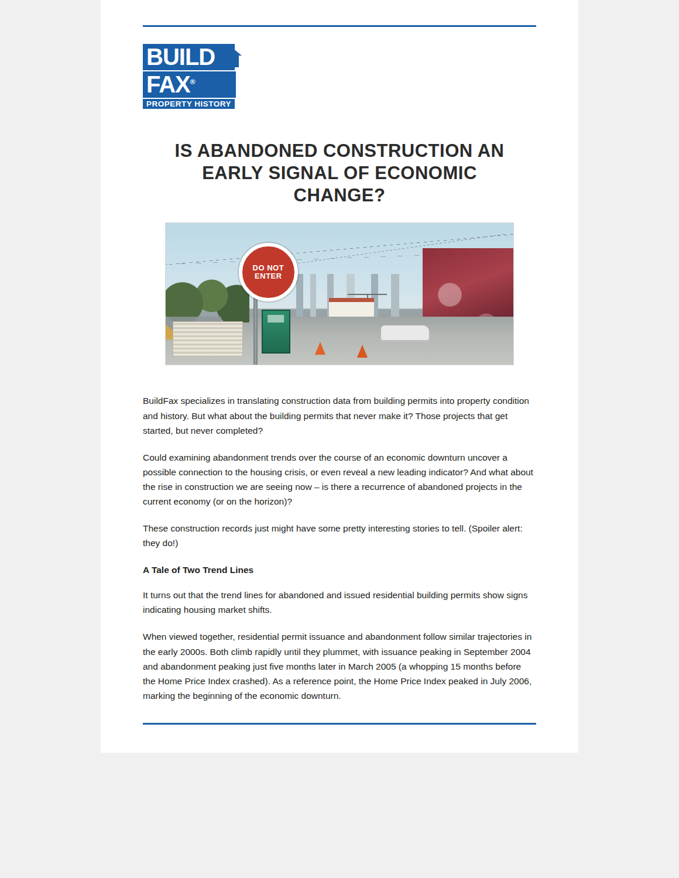BUILD FAX® PROPERTY HISTORY
Is Abandoned Construction an Early Signal of Economic Change?
DO NOT ENTER
BuildFax specializes in translating construction data from building permits into property condition and history. But what about the building permits that never make it? Those projects that get started, but never completed?
Could examining abandonment trends over the course of an economic downturn uncover a possible connection to the housing crisis, or even reveal a new leading indicator? And what about the rise in construction we are seeing now – is there a recurrence of abandoned projects in the current economy (or on the horizon)?
These construction records just might have some pretty interesting stories to tell. (Spoiler alert: they do!)
A Tale of Two Trend Lines
It turns out that the trend lines for abandoned and issued residential building permits show signs indicating housing market shifts.
When viewed together, residential permit issuance and abandonment follow similar trajectories in the early 2000s. Both climb rapidly until they plummet, with issuance peaking in September 2004 and abandonment peaking just five months later in March 2005 (a whopping 15 months before the Home Price Index crashed). As a reference point, the Home Price Index peaked in July 2006, marking the beginning of the economic downturn.